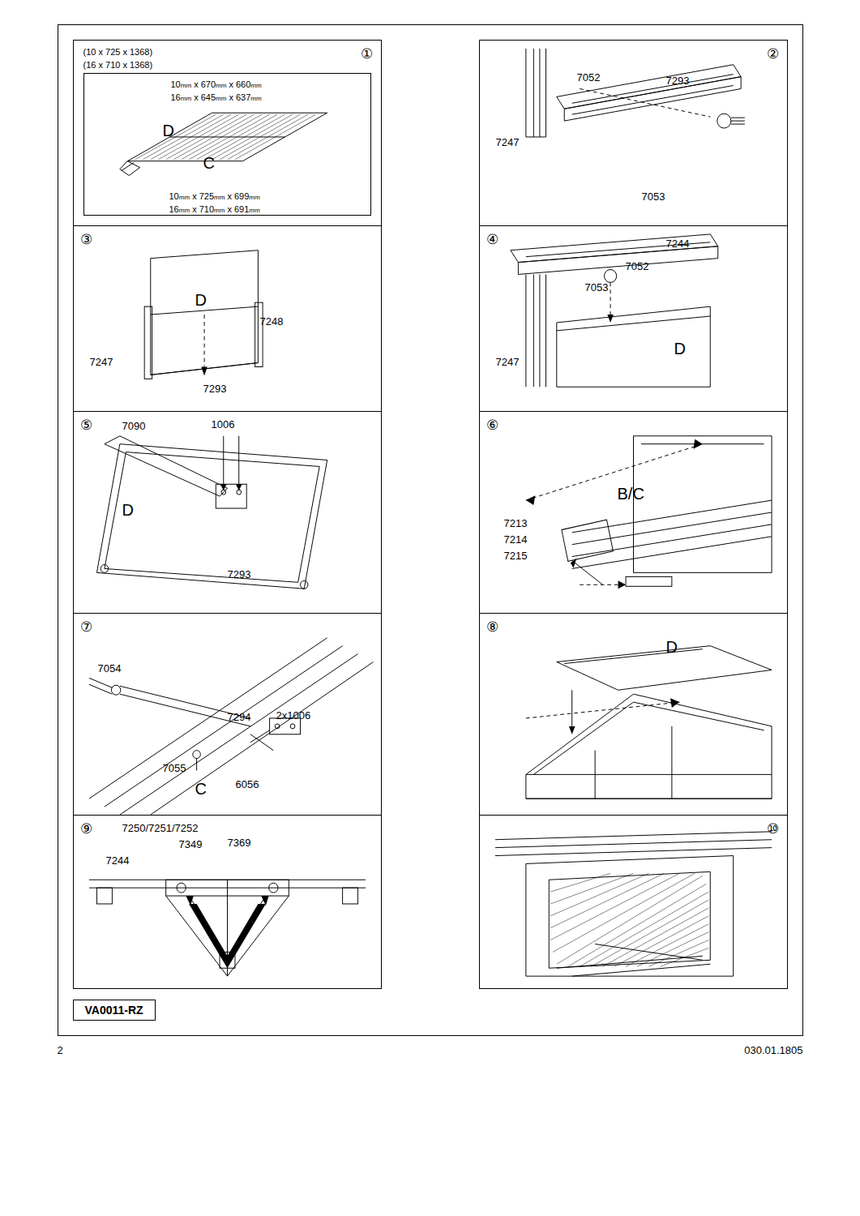①
(10 x 725 x 1368)
(16 x 710 x 1368)
10mm x 670mm x 660mm
16mm x 645mm x 637mm
D
C
10mm x 725mm x 699mm
16mm x 710mm x 691mm
②
7052
7293
7247
7053
③
D
7248
7247
7293
④
7244
7052
7053
D
7247
⑤
7090
1006
D
7293
⑥
B/C
7213
7214
7215
⑦
7054
7294
2x1006
7055
6056
C
⑧
D
⑨
7250/7251/7252
7349
7369
7244
⑩
VA0011-RZ
2 030.01.1805